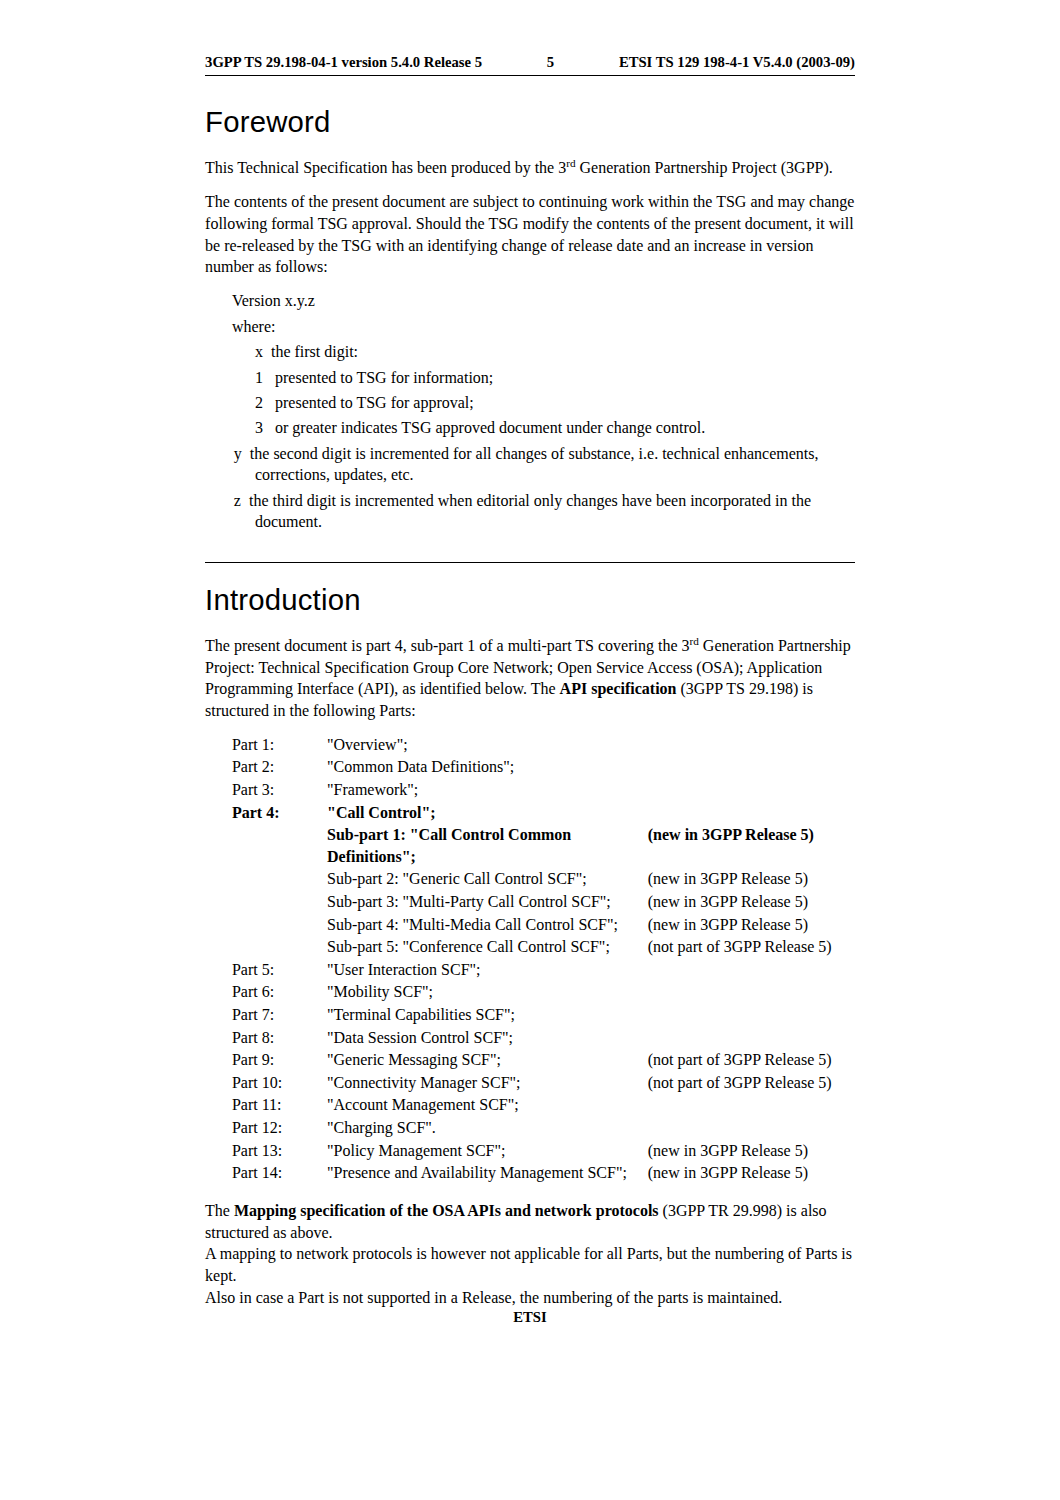3GPP TS 29.198-04-1 version 5.4.0 Release 5
5
ETSI TS 129 198-4-1 V5.4.0 (2003-09)
Foreword
This Technical Specification has been produced by the 3rd Generation Partnership Project (3GPP).
The contents of the present document are subject to continuing work within the TSG and may change following formal TSG approval. Should the TSG modify the contents of the present document, it will be re-released by the TSG with an identifying change of release date and an increase in version number as follows:
Version x.y.z
where:
x the first digit:
1 presented to TSG for information;
2 presented to TSG for approval;
3 or greater indicates TSG approved document under change control.
y the second digit is incremented for all changes of substance, i.e. technical enhancements, corrections, updates, etc.
z the third digit is incremented when editorial only changes have been incorporated in the document.
Introduction
The present document is part 4, sub-part 1 of a multi-part TS covering the 3rd Generation Partnership Project: Technical Specification Group Core Network; Open Service Access (OSA); Application Programming Interface (API), as identified below. The API specification (3GPP TS 29.198) is structured in the following Parts:
| Part 1: | "Overview"; | |
| Part 2: | "Common Data Definitions"; | |
| Part 3: | "Framework"; | |
| Part 4: | "Call Control"; | |
| | Sub-part 1: "Call Control Common Definitions"; | (new in 3GPP Release 5) |
| | Sub-part 2: "Generic Call Control SCF"; | (new in 3GPP Release 5) |
| | Sub-part 3: "Multi-Party Call Control SCF"; | (new in 3GPP Release 5) |
| | Sub-part 4: "Multi-Media Call Control SCF"; | (new in 3GPP Release 5) |
| | Sub-part 5: "Conference Call Control SCF"; | (not part of 3GPP Release 5) |
| Part 5: | "User Interaction SCF"; | |
| Part 6: | "Mobility SCF"; | |
| Part 7: | "Terminal Capabilities SCF"; | |
| Part 8: | "Data Session Control SCF"; | |
| Part 9: | "Generic Messaging SCF"; | (not part of 3GPP Release 5) |
| Part 10: | "Connectivity Manager SCF"; | (not part of 3GPP Release 5) |
| Part 11: | "Account Management SCF"; | |
| Part 12: | "Charging SCF". | |
| Part 13: | "Policy Management SCF"; | (new in 3GPP Release 5) |
| Part 14: | "Presence and Availability Management SCF"; | (new in 3GPP Release 5) |
The Mapping specification of the OSA APIs and network protocols (3GPP TR 29.998) is also structured as above.
A mapping to network protocols is however not applicable for all Parts, but the numbering of Parts is kept.
Also in case a Part is not supported in a Release, the numbering of the parts is maintained.
ETSI